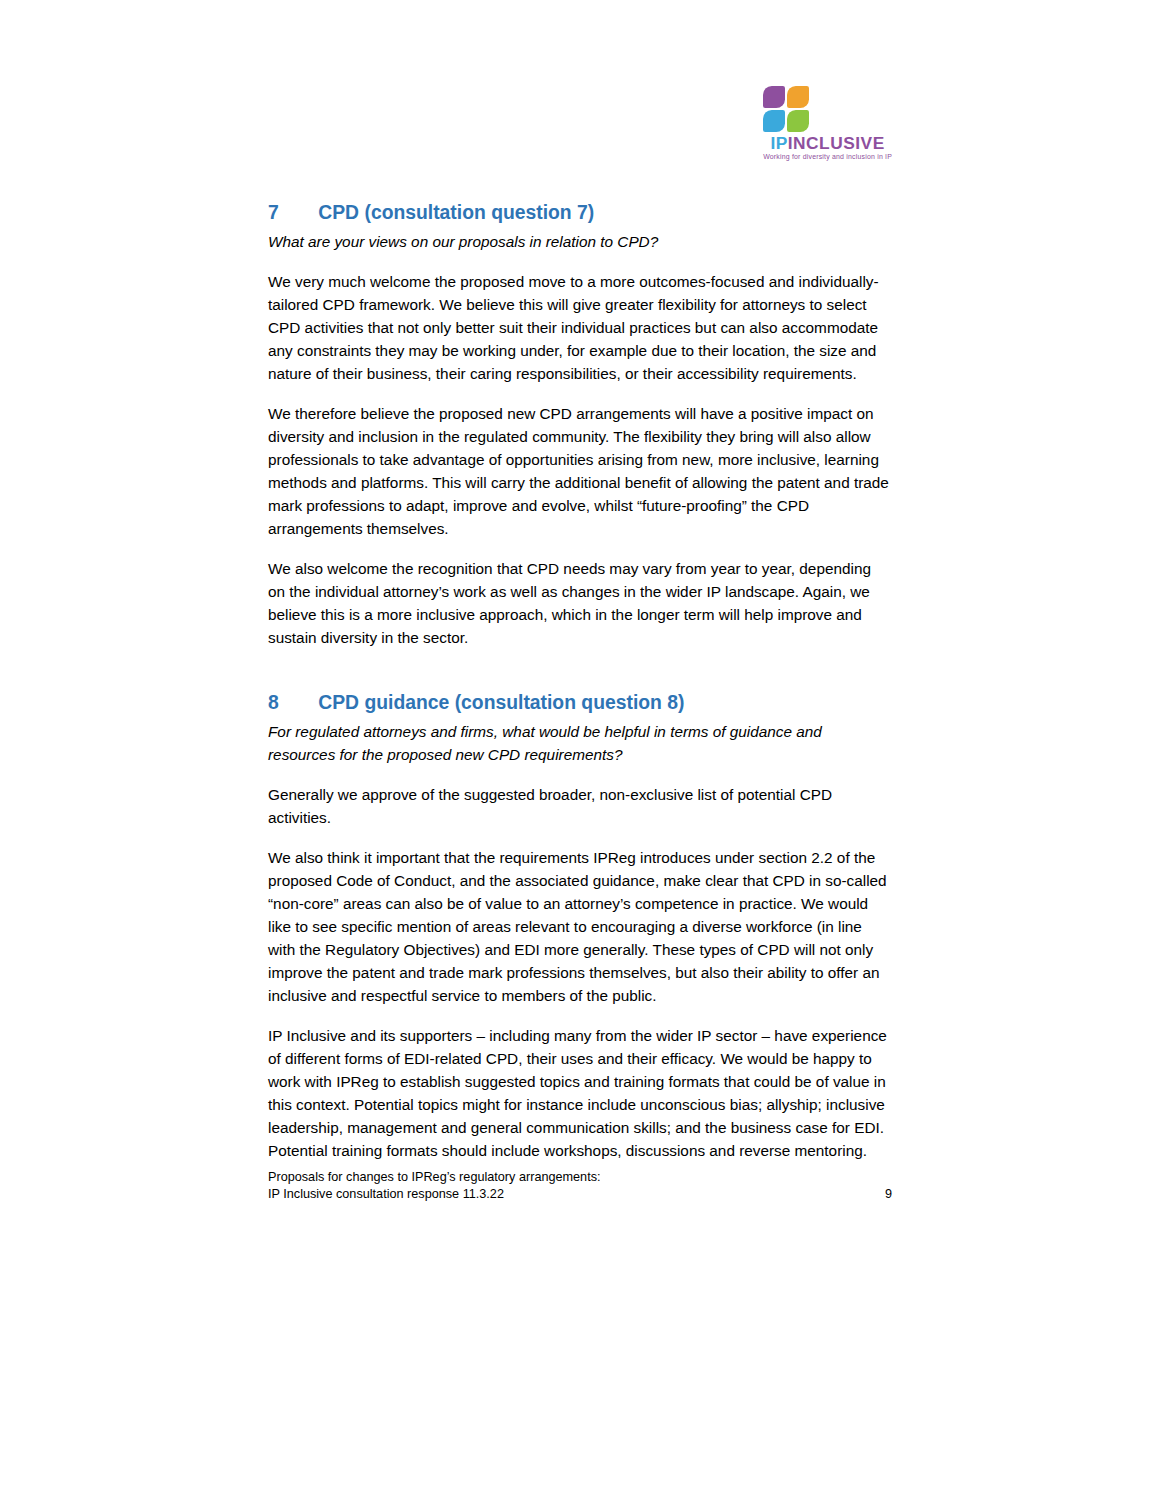IP INCLUSIVE
Working for diversity and inclusion in IP
7 CPD (consultation question 7)
What are your views on our proposals in relation to CPD?
We very much welcome the proposed move to a more outcomes-focused and individually-tailored CPD framework. We believe this will give greater flexibility for attorneys to select CPD activities that not only better suit their individual practices but can also accommodate any constraints they may be working under, for example due to their location, the size and nature of their business, their caring responsibilities, or their accessibility requirements.
We therefore believe the proposed new CPD arrangements will have a positive impact on diversity and inclusion in the regulated community. The flexibility they bring will also allow professionals to take advantage of opportunities arising from new, more inclusive, learning methods and platforms. This will carry the additional benefit of allowing the patent and trade mark professions to adapt, improve and evolve, whilst “future-proofing” the CPD arrangements themselves.
We also welcome the recognition that CPD needs may vary from year to year, depending on the individual attorney’s work as well as changes in the wider IP landscape. Again, we believe this is a more inclusive approach, which in the longer term will help improve and sustain diversity in the sector.
8 CPD guidance (consultation question 8)
For regulated attorneys and firms, what would be helpful in terms of guidance and resources for the proposed new CPD requirements?
Generally we approve of the suggested broader, non-exclusive list of potential CPD activities.
We also think it important that the requirements IPReg introduces under section 2.2 of the proposed Code of Conduct, and the associated guidance, make clear that CPD in so-called “non-core” areas can also be of value to an attorney’s competence in practice. We would like to see specific mention of areas relevant to encouraging a diverse workforce (in line with the Regulatory Objectives) and EDI more generally. These types of CPD will not only improve the patent and trade mark professions themselves, but also their ability to offer an inclusive and respectful service to members of the public.
IP Inclusive and its supporters – including many from the wider IP sector – have experience of different forms of EDI-related CPD, their uses and their efficacy. We would be happy to work with IPReg to establish suggested topics and training formats that could be of value in this context. Potential topics might for instance include unconscious bias; allyship; inclusive leadership, management and general communication skills; and the business case for EDI. Potential training formats should include workshops, discussions and reverse mentoring.
Proposals for changes to IPReg’s regulatory arrangements:
IP Inclusive consultation response 11.3.22
9